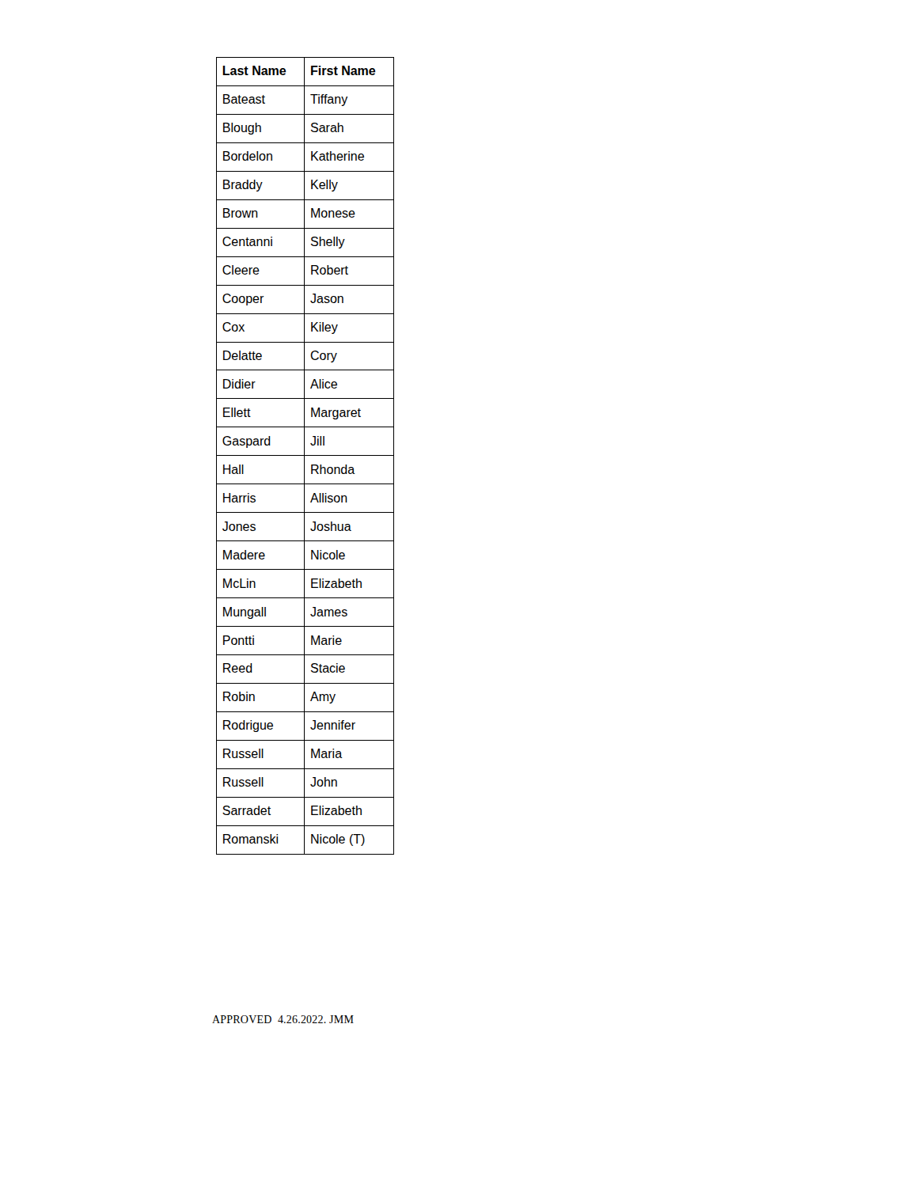| Last Name | First Name |
| --- | --- |
| Bateast | Tiffany |
| Blough | Sarah |
| Bordelon | Katherine |
| Braddy | Kelly |
| Brown | Monese |
| Centanni | Shelly |
| Cleere | Robert |
| Cooper | Jason |
| Cox | Kiley |
| Delatte | Cory |
| Didier | Alice |
| Ellett | Margaret |
| Gaspard | Jill |
| Hall | Rhonda |
| Harris | Allison |
| Jones | Joshua |
| Madere | Nicole |
| McLin | Elizabeth |
| Mungall | James |
| Pontti | Marie |
| Reed | Stacie |
| Robin | Amy |
| Rodrigue | Jennifer |
| Russell | Maria |
| Russell | John |
| Sarradet | Elizabeth |
| Romanski | Nicole (T) |
APPROVED 4.26.2022. JMM